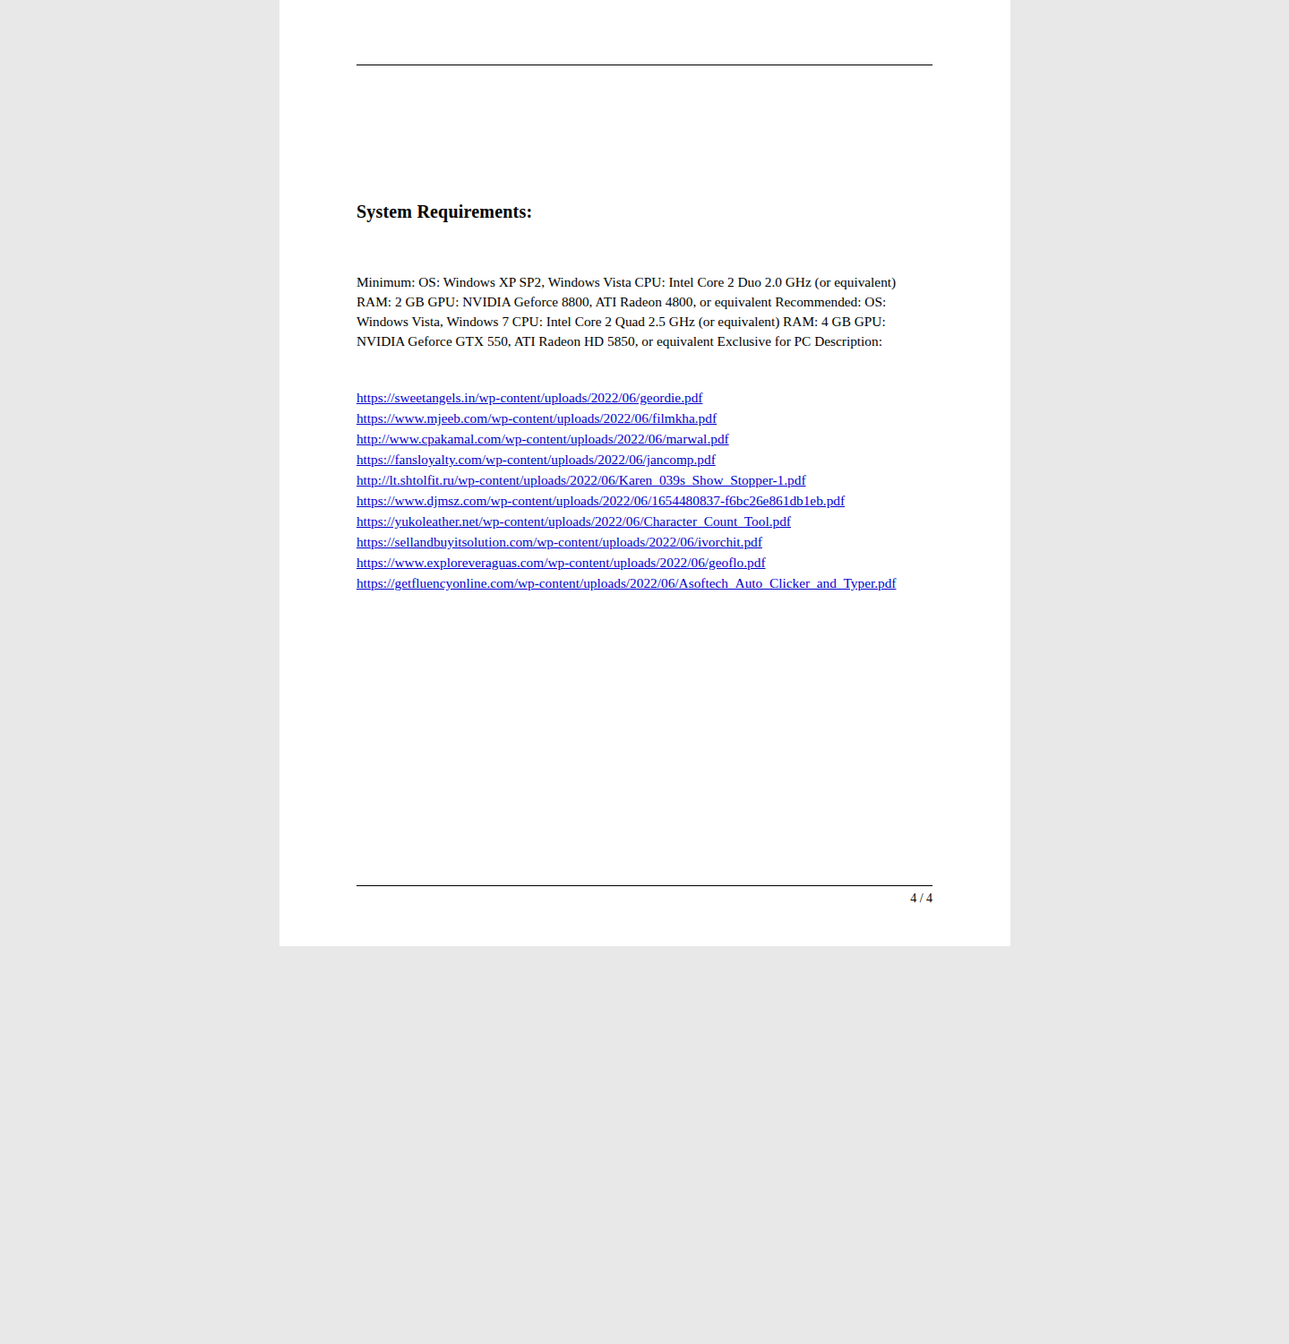System Requirements:
Minimum: OS: Windows XP SP2, Windows Vista CPU: Intel Core 2 Duo 2.0 GHz (or equivalent) RAM: 2 GB GPU: NVIDIA Geforce 8800, ATI Radeon 4800, or equivalent Recommended: OS: Windows Vista, Windows 7 CPU: Intel Core 2 Quad 2.5 GHz (or equivalent) RAM: 4 GB GPU: NVIDIA Geforce GTX 550, ATI Radeon HD 5850, or equivalent Exclusive for PC Description:
https://sweetangels.in/wp-content/uploads/2022/06/geordie.pdf
https://www.mjeeb.com/wp-content/uploads/2022/06/filmkha.pdf
http://www.cpakamal.com/wp-content/uploads/2022/06/marwal.pdf
https://fansloyalty.com/wp-content/uploads/2022/06/jancomp.pdf
http://lt.shtolfit.ru/wp-content/uploads/2022/06/Karen_039s_Show_Stopper-1.pdf
https://www.djmsz.com/wp-content/uploads/2022/06/1654480837-f6bc26e861db1eb.pdf
https://yukoleather.net/wp-content/uploads/2022/06/Character_Count_Tool.pdf
https://sellandbuyitsolution.com/wp-content/uploads/2022/06/ivorchit.pdf
https://www.exploreveraguas.com/wp-content/uploads/2022/06/geoflo.pdf
https://getfluencyonline.com/wp-content/uploads/2022/06/Asoftech_Auto_Clicker_and_Typer.pdf
4 / 4